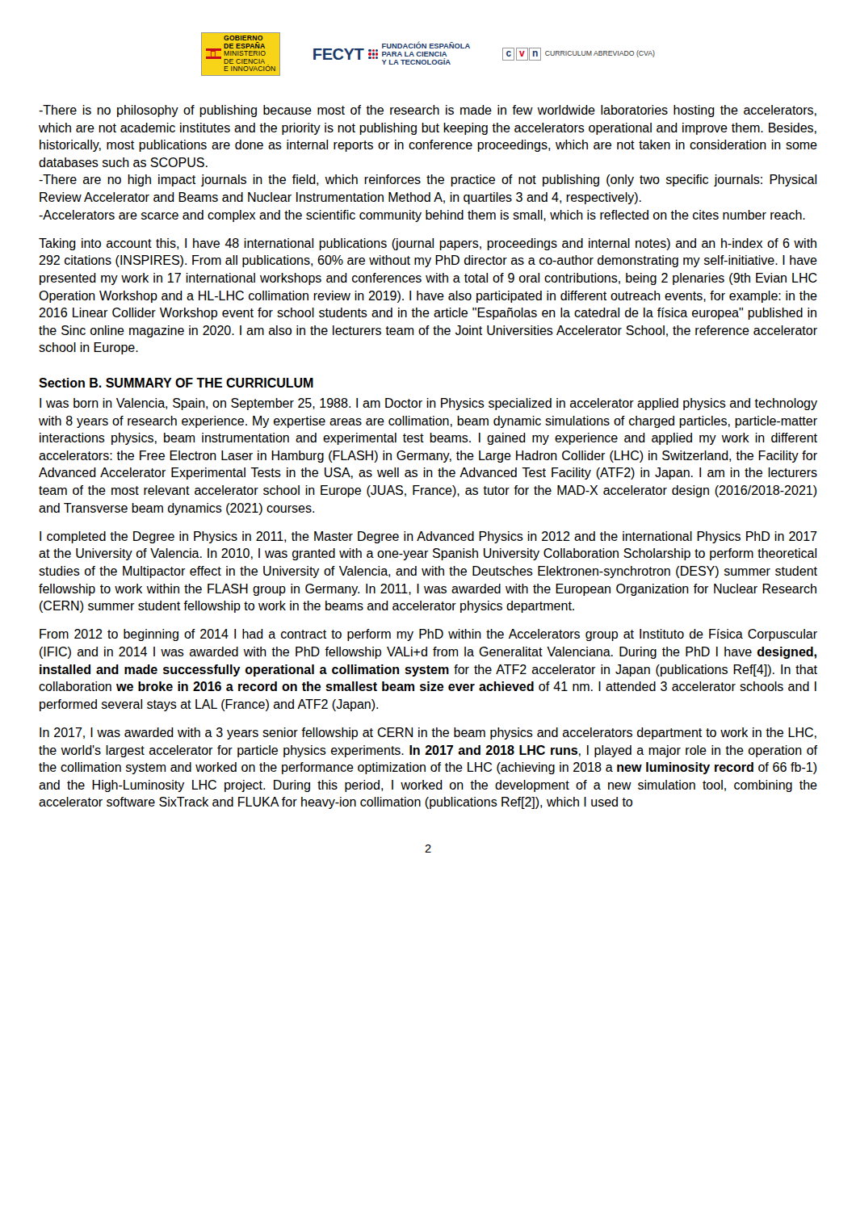Gobierno
de España Ministerio
de Ciencia
e Innovación
FECYT Fundación Española
para la Ciencia
y la Tecnología
cvn Curriculum Abreviado (CVA)
-There is no philosophy of publishing because most of the research is made in few worldwide laboratories hosting the accelerators, which are not academic institutes and the priority is not publishing but keeping the accelerators operational and improve them. Besides, historically, most publications are done as internal reports or in conference proceedings, which are not taken in consideration in some databases such as SCOPUS.
-There are no high impact journals in the field, which reinforces the practice of not publishing (only two specific journals: Physical Review Accelerator and Beams and Nuclear Instrumentation Method A, in quartiles 3 and 4, respectively).
-Accelerators are scarce and complex and the scientific community behind them is small, which is reflected on the cites number reach.
Taking into account this, I have 48 international publications (journal papers, proceedings and internal notes) and an h-index of 6 with 292 citations (INSPIRES). From all publications, 60% are without my PhD director as a co-author demonstrating my self-initiative. I have presented my work in 17 international workshops and conferences with a total of 9 oral contributions, being 2 plenaries (9th Evian LHC Operation Workshop and a HL-LHC collimation review in 2019). I have also participated in different outreach events, for example: in the 2016 Linear Collider Workshop event for school students and in the article "Españolas en la catedral de la física europea" published in the Sinc online magazine in 2020. I am also in the lecturers team of the Joint Universities Accelerator School, the reference accelerator school in Europe.
Section B. SUMMARY OF THE CURRICULUM
I was born in Valencia, Spain, on September 25, 1988. I am Doctor in Physics specialized in accelerator applied physics and technology with 8 years of research experience. My expertise areas are collimation, beam dynamic simulations of charged particles, particle-matter interactions physics, beam instrumentation and experimental test beams. I gained my experience and applied my work in different accelerators: the Free Electron Laser in Hamburg (FLASH) in Germany, the Large Hadron Collider (LHC) in Switzerland, the Facility for Advanced Accelerator Experimental Tests in the USA, as well as in the Advanced Test Facility (ATF2) in Japan. I am in the lecturers team of the most relevant accelerator school in Europe (JUAS, France), as tutor for the MAD-X accelerator design (2016/2018-2021) and Transverse beam dynamics (2021) courses.
I completed the Degree in Physics in 2011, the Master Degree in Advanced Physics in 2012 and the international Physics PhD in 2017 at the University of Valencia. In 2010, I was granted with a one-year Spanish University Collaboration Scholarship to perform theoretical studies of the Multipactor effect in the University of Valencia, and with the Deutsches Elektronen-synchrotron (DESY) summer student fellowship to work within the FLASH group in Germany. In 2011, I was awarded with the European Organization for Nuclear Research (CERN) summer student fellowship to work in the beams and accelerator physics department.
From 2012 to beginning of 2014 I had a contract to perform my PhD within the Accelerators group at Instituto de Física Corpuscular (IFIC) and in 2014 I was awarded with the PhD fellowship VALi+d from la Generalitat Valenciana. During the PhD I have designed, installed and made successfully operational a collimation system for the ATF2 accelerator in Japan (publications Ref[4]). In that collaboration we broke in 2016 a record on the smallest beam size ever achieved of 41 nm. I attended 3 accelerator schools and I performed several stays at LAL (France) and ATF2 (Japan).
In 2017, I was awarded with a 3 years senior fellowship at CERN in the beam physics and accelerators department to work in the LHC, the world's largest accelerator for particle physics experiments. In 2017 and 2018 LHC runs, I played a major role in the operation of the collimation system and worked on the performance optimization of the LHC (achieving in 2018 a new luminosity record of 66 fb-1) and the High-Luminosity LHC project. During this period, I worked on the development of a new simulation tool, combining the accelerator software SixTrack and FLUKA for heavy-ion collimation (publications Ref[2]), which I used to
2